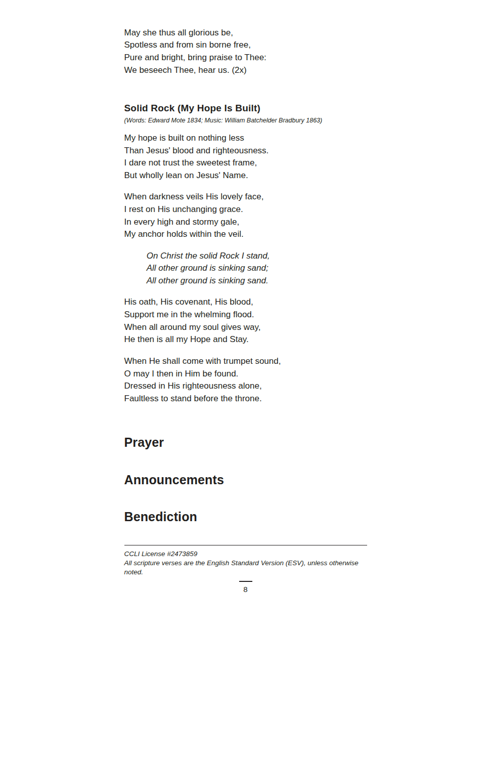May she thus all glorious be,
Spotless and from sin borne free,
Pure and bright, bring praise to Thee:
We beseech Thee, hear us. (2x)
Solid Rock (My Hope Is Built)
(Words: Edward Mote 1834; Music: William Batchelder Bradbury 1863)
My hope is built on nothing less
Than Jesus' blood and righteousness.
I dare not trust the sweetest frame,
But wholly lean on Jesus' Name.
When darkness veils His lovely face,
I rest on His unchanging grace.
In every high and stormy gale,
My anchor holds within the veil.
On Christ the solid Rock I stand,
All other ground is sinking sand;
All other ground is sinking sand.
His oath, His covenant, His blood,
Support me in the whelming flood.
When all around my soul gives way,
He then is all my Hope and Stay.
When He shall come with trumpet sound,
O may I then in Him be found.
Dressed in His righteousness alone,
Faultless to stand before the throne.
Prayer
Announcements
Benediction
CCLI License #2473859
All scripture verses are the English Standard Version (ESV), unless otherwise noted.
8